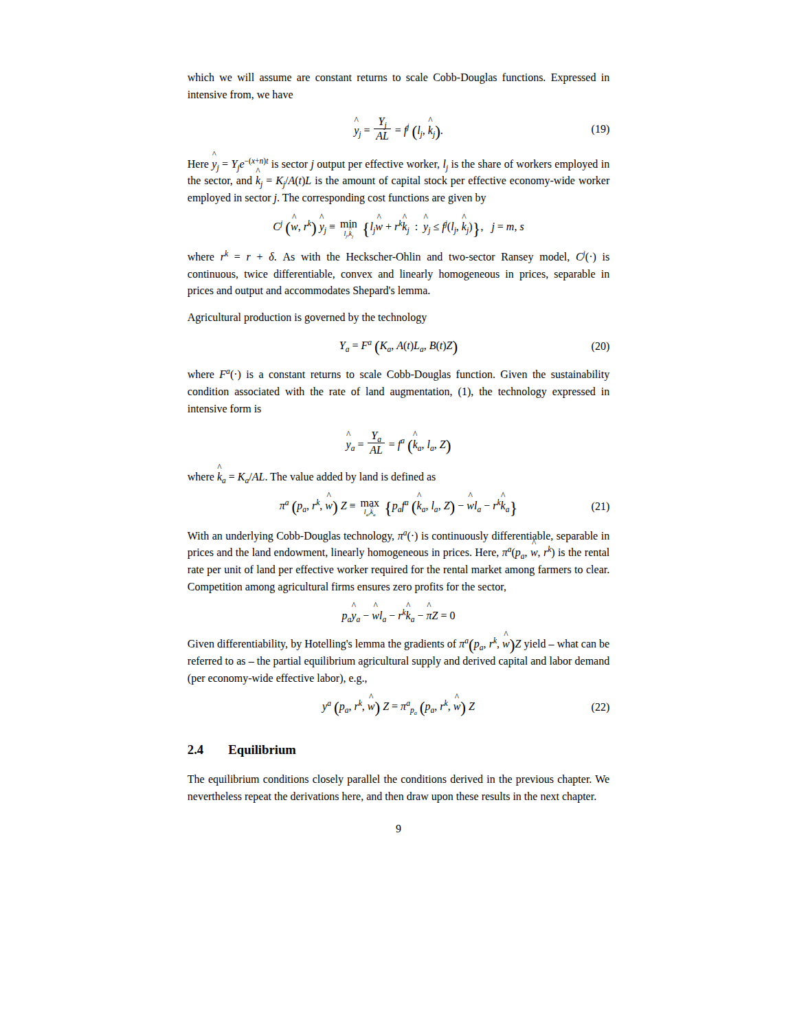which we will assume are constant returns to scale Cobb-Douglas functions. Expressed in intensive from, we have
^yj = Yj AL = fj (lj, ^kj). (19)
Here ^yj = Yje−(x+n)t is sector j output per effective worker, lj is the share of workers employed in the sector, and ^kj = Kj/A(t)L is the amount of capital stock per effective economy-wide worker employed in sector j. The corresponding cost functions are given by
Cj (^w, rk) ^yj ≡ min lj,^kj {lj^w + rk^kj : ^yj ≤ fj(lj, ^kj)}, j = m, s
where rk = r + δ. As with the Heckscher-Ohlin and two-sector Ransey model, Cj(·) is continuous, twice differentiable, convex and linearly homogeneous in prices, separable in prices and output and accommodates Shepard's lemma.
Agricultural production is governed by the technology
Ya = Fa (Ka, A(t)La, B(t)Z) (20)
where Fa(·) is a constant returns to scale Cobb-Douglas function. Given the sustainability condition associated with the rate of land augmentation, (1), the technology expressed in intensive form is
^ya = Ya AL = fa (^ka, la, Z)
where ^ka = Ka/AL. The value added by land is defined as
πa (pa, rk, ^w) Z ≡ max la,^ka {pafa (^ka, la, Z) − ^w la − rk^ka} (21)
With an underlying Cobb-Douglas technology, πa(·) is continuously differentiable, separable in prices and the land endowment, linearly homogeneous in prices. Here, πa(pa, ^w, rk) is the rental rate per unit of land per effective worker required for the rental market among farmers to clear. Competition among agricultural firms ensures zero profits for the sector,
pa^ya − ^w la − rk^ka − ^π Z = 0
Given differentiability, by Hotelling's lemma the gradients of πa(pa, rk, ^w) Z yield – what can be referred to as – the partial equilibrium agricultural supply and derived capital and labor demand (per economy-wide effective labor), e.g.,
ya (pa, rk, ^w) Z = πapa (pa, rk, ^w) Z (22)
2.4 Equilibrium
The equilibrium conditions closely parallel the conditions derived in the previous chapter. We nevertheless repeat the derivations here, and then draw upon these results in the next chapter.
9